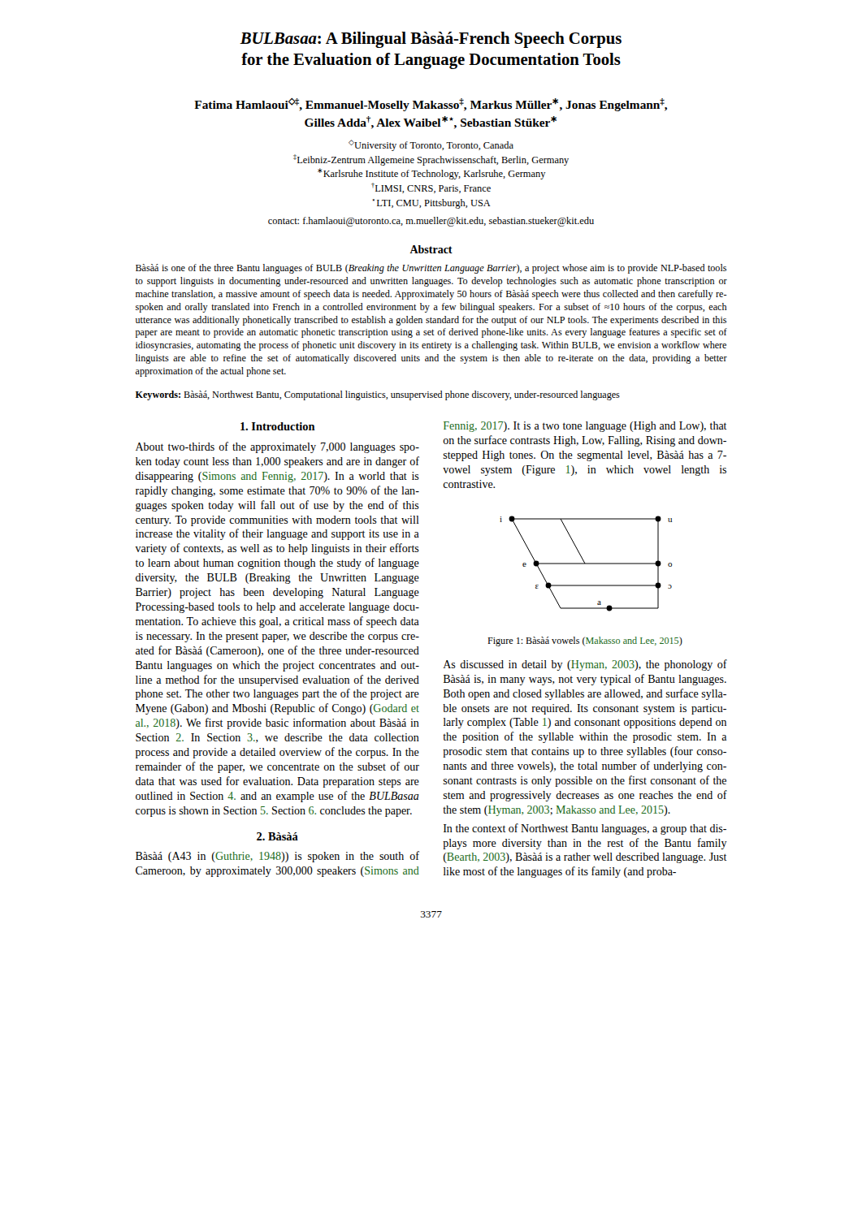BULBasaa: A Bilingual Bàsàá-French Speech Corpus
for the Evaluation of Language Documentation Tools
Fatima Hamlaoui◇‡, Emmanuel-Moselly Makasso‡, Markus Müller∗, Jonas Engelmann‡,
Gilles Adda†, Alex Waibel∗⋆, Sebastian Stüker∗
◇University of Toronto, Toronto, Canada
‡Leibniz-Zentrum Allgemeine Sprachwissenschaft, Berlin, Germany
∗Karlsruhe Institute of Technology, Karlsruhe, Germany
†LIMSI, CNRS, Paris, France
⋆LTI, CMU, Pittsburgh, USA
contact: f.hamlaoui@utoronto.ca, m.mueller@kit.edu, sebastian.stueker@kit.edu
Abstract
Bàsàá is one of the three Bantu languages of BULB (Breaking the Unwritten Language Barrier), a project whose aim is to provide NLP-based tools to support linguists in documenting under-resourced and unwritten languages. To develop technologies such as automatic phone transcription or machine translation, a massive amount of speech data is needed. Approximately 50 hours of Bàsàá speech were thus collected and then carefully re-spoken and orally translated into French in a controlled environment by a few bilingual speakers. For a subset of ≈10 hours of the corpus, each utterance was additionally phonetically transcribed to establish a golden standard for the output of our NLP tools. The experiments described in this paper are meant to provide an automatic phonetic transcription using a set of derived phone-like units. As every language features a specific set of idiosyncrasies, automating the process of phonetic unit discovery in its entirety is a challenging task. Within BULB, we envision a workflow where linguists are able to refine the set of automatically discovered units and the system is then able to re-iterate on the data, providing a better approximation of the actual phone set.
Keywords: Bàsàá, Northwest Bantu, Computational linguistics, unsupervised phone discovery, under-resourced languages
1. Introduction
About two-thirds of the approximately 7,000 languages spoken today count less than 1,000 speakers and are in danger of disappearing (Simons and Fennig, 2017). In a world that is rapidly changing, some estimate that 70% to 90% of the languages spoken today will fall out of use by the end of this century. To provide communities with modern tools that will increase the vitality of their language and support its use in a variety of contexts, as well as to help linguists in their efforts to learn about human cognition though the study of language diversity, the BULB (Breaking the Unwritten Language Barrier) project has been developing Natural Language Processing-based tools to help and accelerate language documentation. To achieve this goal, a critical mass of speech data is necessary. In the present paper, we describe the corpus created for Bàsàá (Cameroon), one of the three under-resourced Bantu languages on which the project concentrates and outline a method for the unsupervised evaluation of the derived phone set. The other two languages part the of the project are Myene (Gabon) and Mboshi (Republic of Congo) (Godard et al., 2018). We first provide basic information about Bàsàá in Section 2. In Section 3., we describe the data collection process and provide a detailed overview of the corpus. In the remainder of the paper, we concentrate on the subset of our data that was used for evaluation. Data preparation steps are outlined in Section 4. and an example use of the BULBasaa corpus is shown in Section 5. Section 6. concludes the paper.
2. Bàsàá
Bàsàá (A43 in (Guthrie, 1948)) is spoken in the south of Cameroon, by approximately 300,000 speakers (Simons and Fennig, 2017). It is a two tone language (High and Low), that on the surface contrasts High, Low, Falling, Rising and downstepped High tones. On the segmental level, Bàsàá has a 7-vowel system (Figure 1), in which vowel length is contrastive.
i u e o ɛ ɔ a
Figure 1: Bàsàá vowels (Makasso and Lee, 2015)
As discussed in detail by (Hyman, 2003), the phonology of Bàsàá is, in many ways, not very typical of Bantu languages. Both open and closed syllables are allowed, and surface syllable onsets are not required. Its consonant system is particularly complex (Table 1) and consonant oppositions depend on the position of the syllable within the prosodic stem. In a prosodic stem that contains up to three syllables (four consonants and three vowels), the total number of underlying consonant contrasts is only possible on the first consonant of the stem and progressively decreases as one reaches the end of the stem (Hyman, 2003; Makasso and Lee, 2015).
In the context of Northwest Bantu languages, a group that displays more diversity than in the rest of the Bantu family (Bearth, 2003), Bàsàá is a rather well described language. Just like most of the languages of its family (and proba-
3377